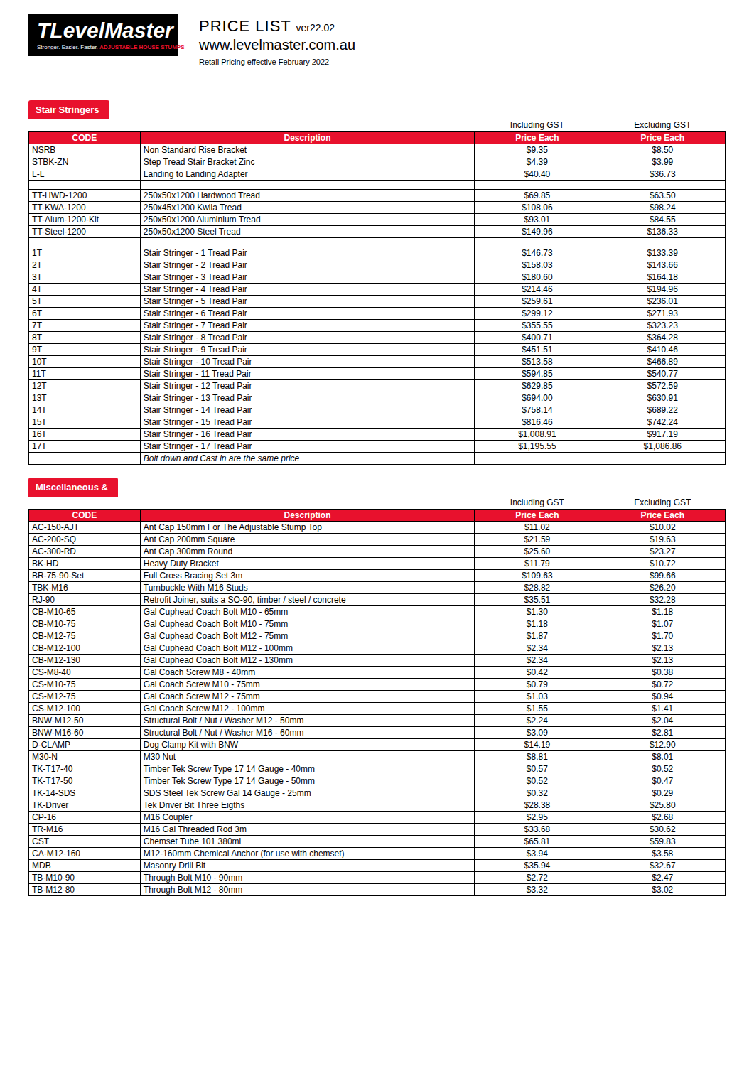TLevelMaster
Stronger. Easier. Faster. ADJUSTABLE HOUSE STUMPS
PRICE LIST ver22.02
www.levelmaster.com.au
Retail Pricing effective February 2022
Stair Stringers
| | | Including GST | Excluding GST |
| --- | --- | --- | --- |
| CODE | Description | Price Each | Price Each |
| NSRB | Non Standard Rise Bracket | $9.35 | $8.50 |
| STBK-ZN | Step Tread Stair Bracket Zinc | $4.39 | $3.99 |
| L-L | Landing to Landing Adapter | $40.40 | $36.73 |
| TT-HWD-1200 | 250x50x1200 Hardwood Tread | $69.85 | $63.50 |
| TT-KWA-1200 | 250x45x1200 Kwila Tread | $108.06 | $98.24 |
| TT-Alum-1200-Kit | 250x50x1200 Aluminium Tread | $93.01 | $84.55 |
| TT-Steel-1200 | 250x50x1200 Steel Tread | $149.96 | $136.33 |
| 1T | Stair Stringer - 1 Tread Pair | $146.73 | $133.39 |
| 2T | Stair Stringer - 2 Tread Pair | $158.03 | $143.66 |
| 3T | Stair Stringer - 3 Tread Pair | $180.60 | $164.18 |
| 4T | Stair Stringer - 4 Tread Pair | $214.46 | $194.96 |
| 5T | Stair Stringer - 5 Tread Pair | $259.61 | $236.01 |
| 6T | Stair Stringer - 6 Tread Pair | $299.12 | $271.93 |
| 7T | Stair Stringer - 7 Tread Pair | $355.55 | $323.23 |
| 8T | Stair Stringer - 8 Tread Pair | $400.71 | $364.28 |
| 9T | Stair Stringer - 9 Tread Pair | $451.51 | $410.46 |
| 10T | Stair Stringer - 10 Tread Pair | $513.58 | $466.89 |
| 11T | Stair Stringer - 11 Tread Pair | $594.85 | $540.77 |
| 12T | Stair Stringer - 12 Tread Pair | $629.85 | $572.59 |
| 13T | Stair Stringer - 13 Tread Pair | $694.00 | $630.91 |
| 14T | Stair Stringer - 14 Tread Pair | $758.14 | $689.22 |
| 15T | Stair Stringer - 15 Tread Pair | $816.46 | $742.24 |
| 16T | Stair Stringer - 16 Tread Pair | $1,008.91 | $917.19 |
| 17T | Stair Stringer - 17 Tread Pair | $1,195.55 | $1,086.86 |
| | Bolt down and Cast in are the same price | | |
Miscellaneous &
| | | Including GST | Excluding GST |
| --- | --- | --- | --- |
| CODE | Description | Price Each | Price Each |
| AC-150-AJT | Ant Cap 150mm For The Adjustable Stump Top | $11.02 | $10.02 |
| AC-200-SQ | Ant Cap 200mm Square | $21.59 | $19.63 |
| AC-300-RD | Ant Cap 300mm Round | $25.60 | $23.27 |
| BK-HD | Heavy Duty Bracket | $11.79 | $10.72 |
| BR-75-90-Set | Full Cross Bracing Set 3m | $109.63 | $99.66 |
| TBK-M16 | Turnbuckle With M16 Studs | $28.82 | $26.20 |
| RJ-90 | Retrofit Joiner, suits a SO-90, timber / steel / concrete | $35.51 | $32.28 |
| CB-M10-65 | Gal Cuphead Coach Bolt M10 - 65mm | $1.30 | $1.18 |
| CB-M10-75 | Gal Cuphead Coach Bolt M10 - 75mm | $1.18 | $1.07 |
| CB-M12-75 | Gal Cuphead Coach Bolt M12 - 75mm | $1.87 | $1.70 |
| CB-M12-100 | Gal Cuphead Coach Bolt M12 - 100mm | $2.34 | $2.13 |
| CB-M12-130 | Gal Cuphead Coach Bolt M12 - 130mm | $2.34 | $2.13 |
| CS-M8-40 | Gal Coach Screw M8 - 40mm | $0.42 | $0.38 |
| CS-M10-75 | Gal Coach Screw M10 - 75mm | $0.79 | $0.72 |
| CS-M12-75 | Gal Coach Screw M12 - 75mm | $1.03 | $0.94 |
| CS-M12-100 | Gal Coach Screw M12 - 100mm | $1.55 | $1.41 |
| BNW-M12-50 | Structural Bolt / Nut / Washer M12 - 50mm | $2.24 | $2.04 |
| BNW-M16-60 | Structural Bolt / Nut / Washer M16 - 60mm | $3.09 | $2.81 |
| D-CLAMP | Dog Clamp Kit with BNW | $14.19 | $12.90 |
| M30-N | M30 Nut | $8.81 | $8.01 |
| TK-T17-40 | Timber Tek Screw Type 17 14 Gauge - 40mm | $0.57 | $0.52 |
| TK-T17-50 | Timber Tek Screw Type 17 14 Gauge - 50mm | $0.52 | $0.47 |
| TK-14-SDS | SDS Steel Tek Screw Gal 14 Gauge - 25mm | $0.32 | $0.29 |
| TK-Driver | Tek Driver Bit Three Eigths | $28.38 | $25.80 |
| CP-16 | M16 Coupler | $2.95 | $2.68 |
| TR-M16 | M16 Gal Threaded Rod 3m | $33.68 | $30.62 |
| CST | Chemset Tube 101 380ml | $65.81 | $59.83 |
| CA-M12-160 | M12-160mm Chemical Anchor (for use with chemset) | $3.94 | $3.58 |
| MDB | Masonry Drill Bit | $35.94 | $32.67 |
| TB-M10-90 | Through Bolt M10 - 90mm | $2.72 | $2.47 |
| TB-M12-80 | Through Bolt M12 - 80mm | $3.32 | $3.02 |